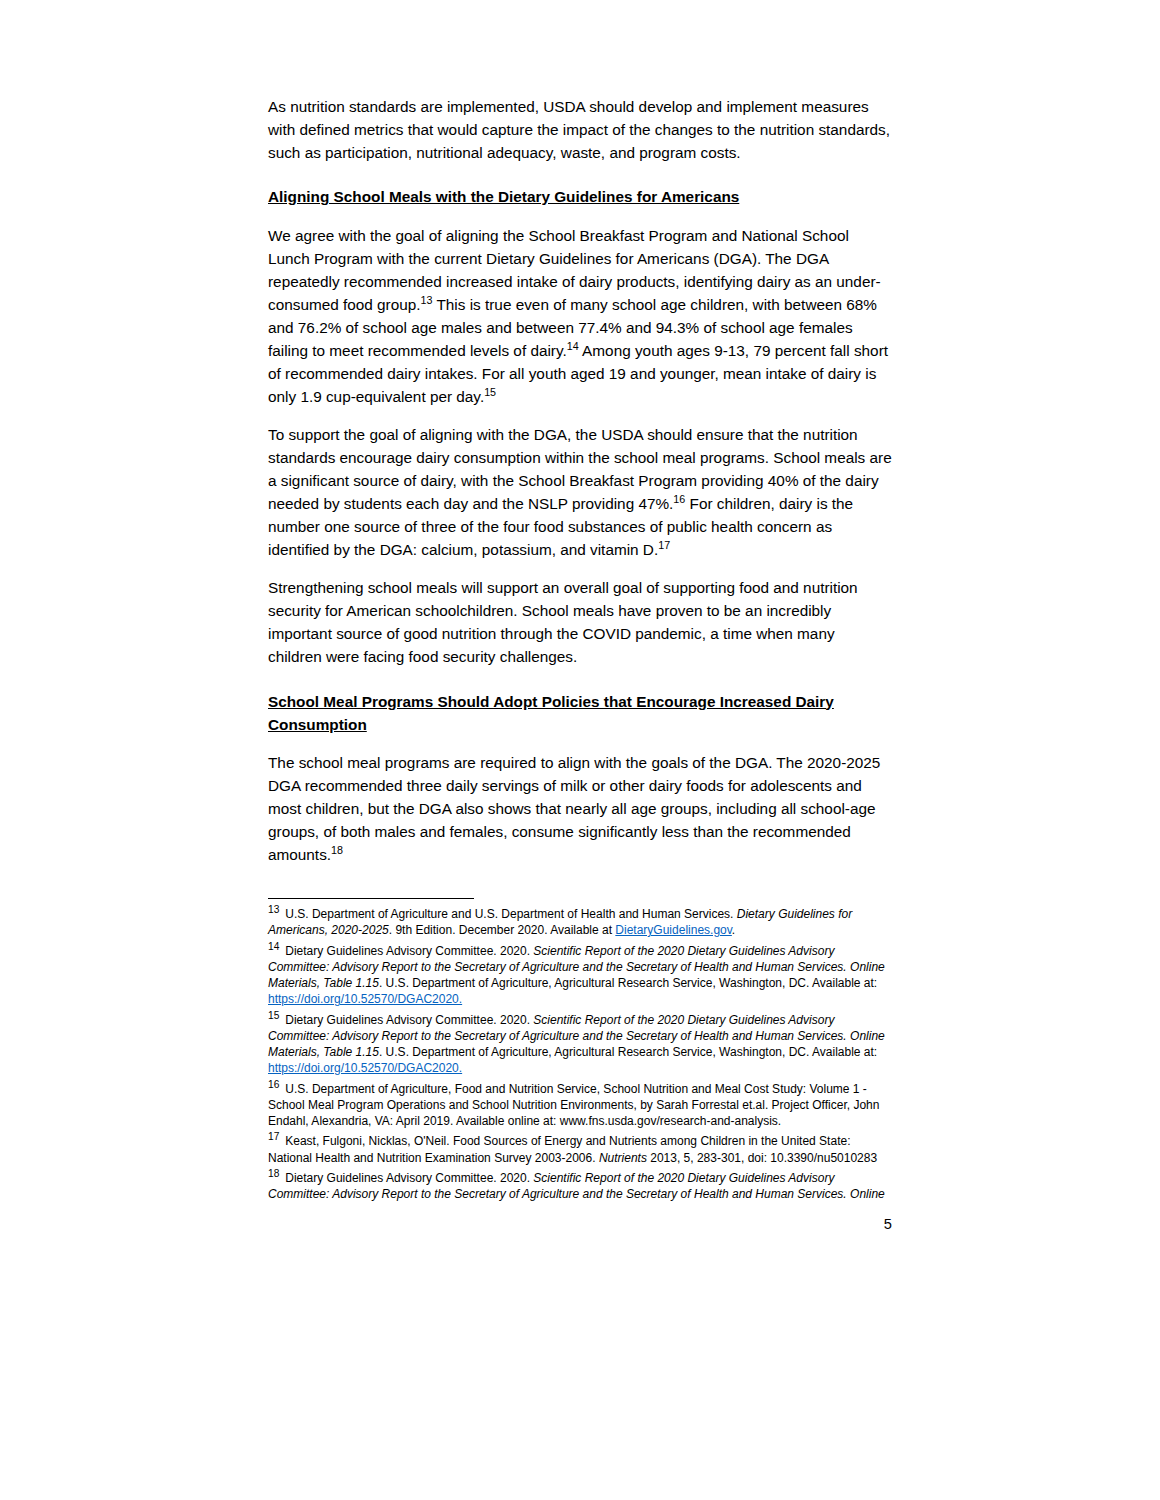As nutrition standards are implemented, USDA should develop and implement measures with defined metrics that would capture the impact of the changes to the nutrition standards, such as participation, nutritional adequacy, waste, and program costs.
Aligning School Meals with the Dietary Guidelines for Americans
We agree with the goal of aligning the School Breakfast Program and National School Lunch Program with the current Dietary Guidelines for Americans (DGA). The DGA repeatedly recommended increased intake of dairy products, identifying dairy as an under-consumed food group.13 This is true even of many school age children, with between 68% and 76.2% of school age males and between 77.4% and 94.3% of school age females failing to meet recommended levels of dairy.14 Among youth ages 9-13, 79 percent fall short of recommended dairy intakes. For all youth aged 19 and younger, mean intake of dairy is only 1.9 cup-equivalent per day.15
To support the goal of aligning with the DGA, the USDA should ensure that the nutrition standards encourage dairy consumption within the school meal programs. School meals are a significant source of dairy, with the School Breakfast Program providing 40% of the dairy needed by students each day and the NSLP providing 47%.16 For children, dairy is the number one source of three of the four food substances of public health concern as identified by the DGA: calcium, potassium, and vitamin D.17
Strengthening school meals will support an overall goal of supporting food and nutrition security for American schoolchildren. School meals have proven to be an incredibly important source of good nutrition through the COVID pandemic, a time when many children were facing food security challenges.
School Meal Programs Should Adopt Policies that Encourage Increased Dairy Consumption
The school meal programs are required to align with the goals of the DGA. The 2020-2025 DGA recommended three daily servings of milk or other dairy foods for adolescents and most children, but the DGA also shows that nearly all age groups, including all school-age groups, of both males and females, consume significantly less than the recommended amounts.18
13 U.S. Department of Agriculture and U.S. Department of Health and Human Services. Dietary Guidelines for Americans, 2020-2025. 9th Edition. December 2020. Available at DietaryGuidelines.gov.
14 Dietary Guidelines Advisory Committee. 2020. Scientific Report of the 2020 Dietary Guidelines Advisory Committee: Advisory Report to the Secretary of Agriculture and the Secretary of Health and Human Services. Online Materials, Table 1.15. U.S. Department of Agriculture, Agricultural Research Service, Washington, DC. Available at: https://doi.org/10.52570/DGAC2020.
15 Dietary Guidelines Advisory Committee. 2020. Scientific Report of the 2020 Dietary Guidelines Advisory Committee: Advisory Report to the Secretary of Agriculture and the Secretary of Health and Human Services. Online Materials, Table 1.15. U.S. Department of Agriculture, Agricultural Research Service, Washington, DC. Available at: https://doi.org/10.52570/DGAC2020.
16 U.S. Department of Agriculture, Food and Nutrition Service, School Nutrition and Meal Cost Study: Volume 1 - School Meal Program Operations and School Nutrition Environments, by Sarah Forrestal et.al. Project Officer, John Endahl, Alexandria, VA: April 2019. Available online at: www.fns.usda.gov/research-and-analysis.
17 Keast, Fulgoni, Nicklas, O'Neil. Food Sources of Energy and Nutrients among Children in the United State: National Health and Nutrition Examination Survey 2003-2006. Nutrients 2013, 5, 283-301, doi: 10.3390/nu5010283
18 Dietary Guidelines Advisory Committee. 2020. Scientific Report of the 2020 Dietary Guidelines Advisory Committee: Advisory Report to the Secretary of Agriculture and the Secretary of Health and Human Services. Online
5